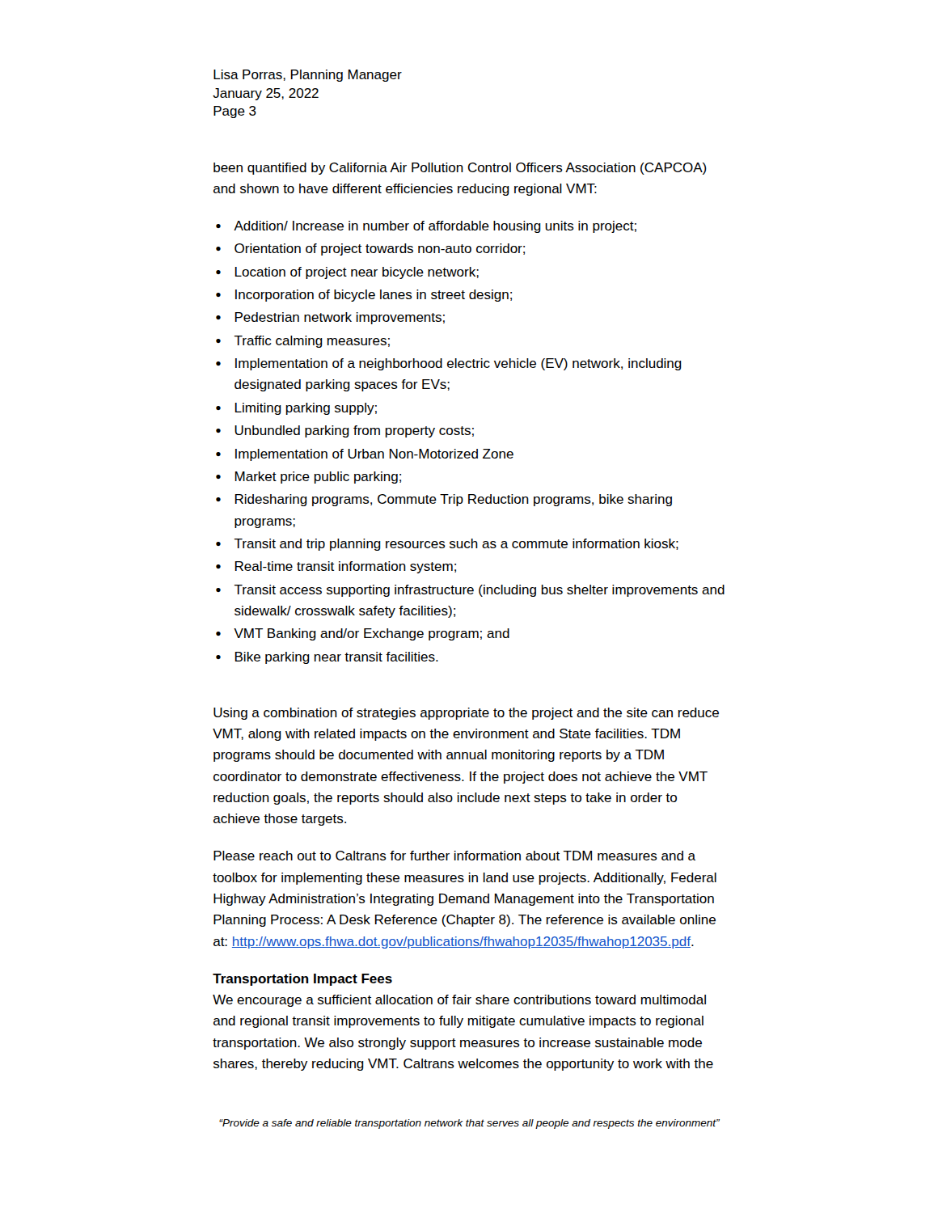Lisa Porras, Planning Manager
January 25, 2022
Page 3
been quantified by California Air Pollution Control Officers Association (CAPCOA) and shown to have different efficiencies reducing regional VMT:
Addition/ Increase in number of affordable housing units in project;
Orientation of project towards non-auto corridor;
Location of project near bicycle network;
Incorporation of bicycle lanes in street design;
Pedestrian network improvements;
Traffic calming measures;
Implementation of a neighborhood electric vehicle (EV) network, including designated parking spaces for EVs;
Limiting parking supply;
Unbundled parking from property costs;
Implementation of Urban Non-Motorized Zone
Market price public parking;
Ridesharing programs, Commute Trip Reduction programs, bike sharing programs;
Transit and trip planning resources such as a commute information kiosk;
Real-time transit information system;
Transit access supporting infrastructure (including bus shelter improvements and sidewalk/ crosswalk safety facilities);
VMT Banking and/or Exchange program; and
Bike parking near transit facilities.
Using a combination of strategies appropriate to the project and the site can reduce VMT, along with related impacts on the environment and State facilities. TDM programs should be documented with annual monitoring reports by a TDM coordinator to demonstrate effectiveness. If the project does not achieve the VMT reduction goals, the reports should also include next steps to take in order to achieve those targets.
Please reach out to Caltrans for further information about TDM measures and a toolbox for implementing these measures in land use projects. Additionally, Federal Highway Administration’s Integrating Demand Management into the Transportation Planning Process: A Desk Reference (Chapter 8). The reference is available online at: http://www.ops.fhwa.dot.gov/publications/fhwahop12035/fhwahop12035.pdf.
Transportation Impact Fees
We encourage a sufficient allocation of fair share contributions toward multimodal and regional transit improvements to fully mitigate cumulative impacts to regional transportation. We also strongly support measures to increase sustainable mode shares, thereby reducing VMT. Caltrans welcomes the opportunity to work with the
“Provide a safe and reliable transportation network that serves all people and respects the environment”